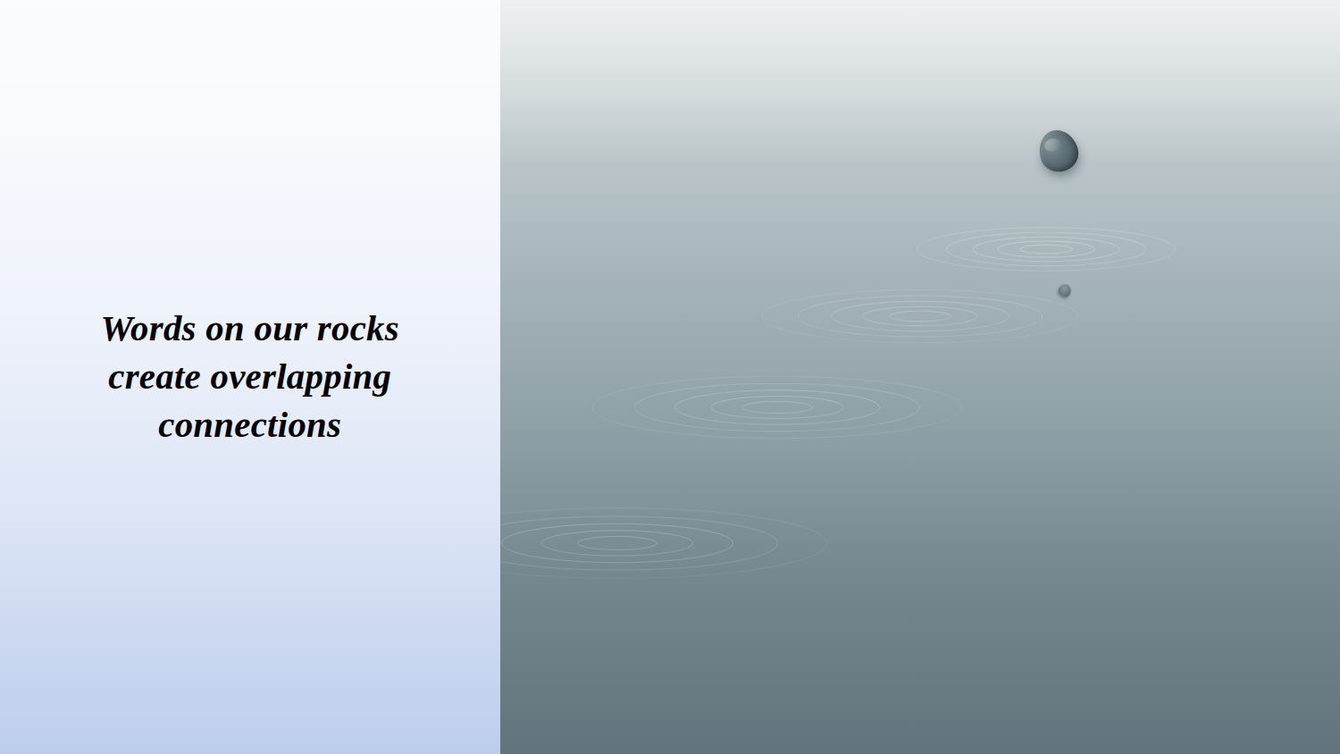Words on our rocks create overlapping connections